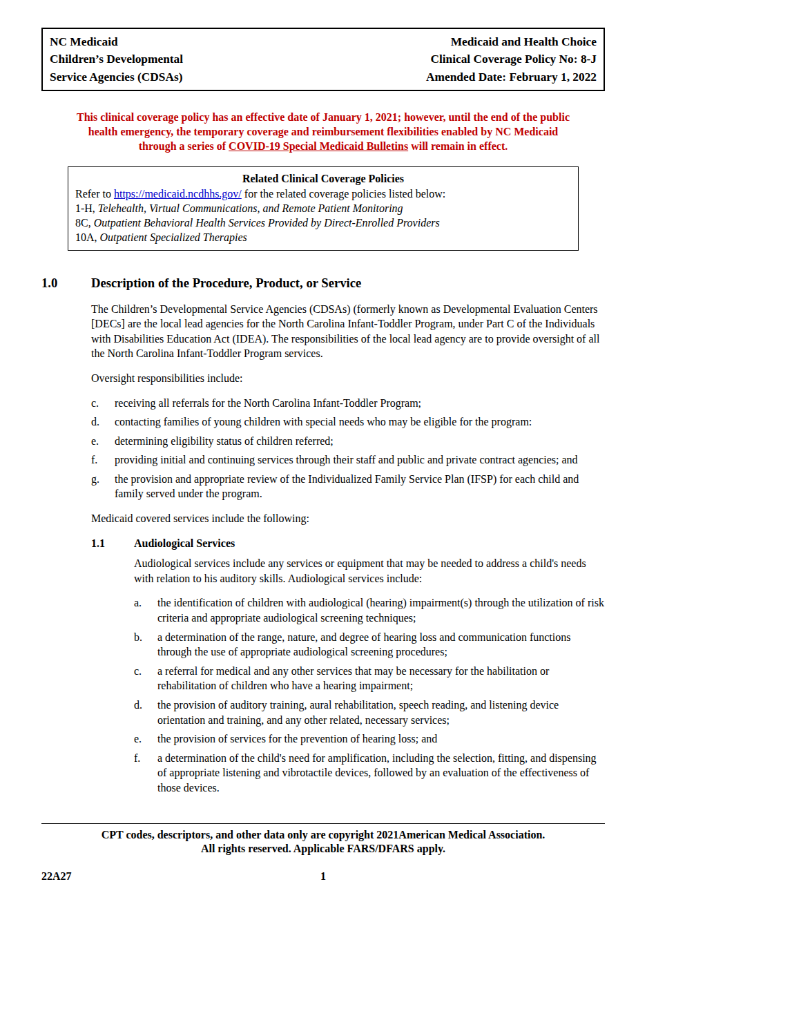| NC Medicaid | Medicaid and Health Choice |
| Children’s Developmental | Clinical Coverage Policy No: 8-J |
| Service Agencies (CDSAs) | Amended Date: February 1, 2022 |
This clinical coverage policy has an effective date of January 1, 2021; however, until the end of the public health emergency, the temporary coverage and reimbursement flexibilities enabled by NC Medicaid through a series of COVID-19 Special Medicaid Bulletins will remain in effect.
Related Clinical Coverage Policies
Refer to https://medicaid.ncdhhs.gov/ for the related coverage policies listed below:
1-H, Telehealth, Virtual Communications, and Remote Patient Monitoring
8C, Outpatient Behavioral Health Services Provided by Direct-Enrolled Providers
10A, Outpatient Specialized Therapies
1.0 Description of the Procedure, Product, or Service
The Children’s Developmental Service Agencies (CDSAs) (formerly known as Developmental Evaluation Centers [DECs] are the local lead agencies for the North Carolina Infant-Toddler Program, under Part C of the Individuals with Disabilities Education Act (IDEA). The responsibilities of the local lead agency are to provide oversight of all the North Carolina Infant-Toddler Program services.
Oversight responsibilities include:
receiving all referrals for the North Carolina Infant-Toddler Program;
contacting families of young children with special needs who may be eligible for the program:
determining eligibility status of children referred;
providing initial and continuing services through their staff and public and private contract agencies; and
the provision and appropriate review of the Individualized Family Service Plan (IFSP) for each child and family served under the program.
Medicaid covered services include the following:
1.1 Audiological Services
Audiological services include any services or equipment that may be needed to address a child's needs with relation to his auditory skills. Audiological services include:
the identification of children with audiological (hearing) impairment(s) through the utilization of risk criteria and appropriate audiological screening techniques;
a determination of the range, nature, and degree of hearing loss and communication functions through the use of appropriate audiological screening procedures;
a referral for medical and any other services that may be necessary for the habilitation or rehabilitation of children who have a hearing impairment;
the provision of auditory training, aural rehabilitation, speech reading, and listening device orientation and training, and any other related, necessary services;
the provision of services for the prevention of hearing loss; and
a determination of the child's need for amplification, including the selection, fitting, and dispensing of appropriate listening and vibrotactile devices, followed by an evaluation of the effectiveness of those devices.
CPT codes, descriptors, and other data only are copyright 2021American Medical Association.
All rights reserved. Applicable FARS/DFARS apply.
22A27 1